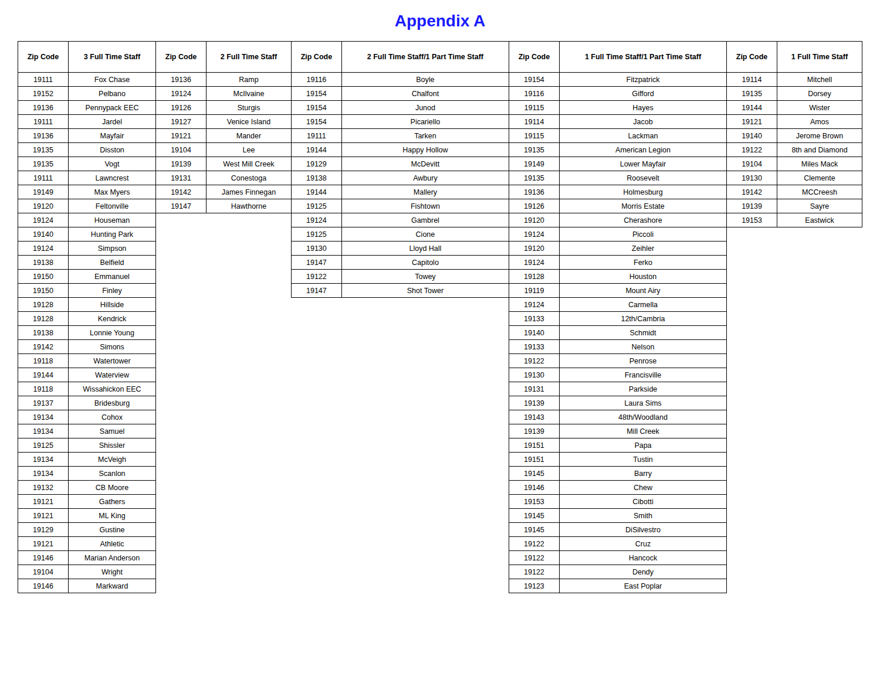Appendix A
| Zip Code | 3 Full Time Staff | Zip Code | 2 Full Time Staff | Zip Code | 2 Full Time Staff/1 Part Time Staff | Zip Code | 1 Full Time Staff/1 Part Time Staff | Zip Code | 1 Full Time Staff |
| --- | --- | --- | --- | --- | --- | --- | --- | --- | --- |
| 19111 | Fox Chase | 19136 | Ramp | 19116 | Boyle | 19154 | Fitzpatrick | 19114 | Mitchell |
| 19152 | Pelbano | 19124 | McIlvaine | 19154 | Chalfont | 19116 | Gifford | 19135 | Dorsey |
| 19136 | Pennypack EEC | 19126 | Sturgis | 19154 | Junod | 19115 | Hayes | 19144 | Wister |
| 19111 | Jardel | 19127 | Venice Island | 19154 | Picariello | 19114 | Jacob | 19121 | Amos |
| 19136 | Mayfair | 19121 | Mander | 19111 | Tarken | 19115 | Lackman | 19140 | Jerome Brown |
| 19135 | Disston | 19104 | Lee | 19144 | Happy Hollow | 19135 | American Legion | 19122 | 8th and Diamond |
| 19135 | Vogt | 19139 | West Mill Creek | 19129 | McDevitt | 19149 | Lower Mayfair | 19104 | Miles Mack |
| 19111 | Lawncrest | 19131 | Conestoga | 19138 | Awbury | 19135 | Roosevelt | 19130 | Clemente |
| 19149 | Max Myers | 19142 | James Finnegan | 19144 | Mallery | 19136 | Holmesburg | 19142 | MCCreesh |
| 19120 | Feltonville | 19147 | Hawthorne | 19125 | Fishtown | 19126 | Morris Estate | 19139 | Sayre |
| 19124 | Houseman | | | 19124 | Gambrel | 19120 | Cherashore | 19153 | Eastwick |
| 19140 | Hunting Park | | | 19125 | Cione | 19124 | Piccoli | | |
| 19124 | Simpson | | | 19130 | Lloyd Hall | 19120 | Zeihler | | |
| 19138 | Belfield | | | 19147 | Capitolo | 19124 | Ferko | | |
| 19150 | Emmanuel | | | 19122 | Towey | 19128 | Houston | | |
| 19150 | Finley | | | 19147 | Shot Tower | 19119 | Mount Airy | | |
| 19128 | Hillside | | | | | 19124 | Carmella | | |
| 19128 | Kendrick | | | | | 19133 | 12th/Cambria | | |
| 19138 | Lonnie Young | | | | | 19140 | Schmidt | | |
| 19142 | Simons | | | | | 19133 | Nelson | | |
| 19118 | Watertower | | | | | 19122 | Penrose | | |
| 19144 | Waterview | | | | | 19130 | Francisville | | |
| 19118 | Wissahickon EEC | | | | | 19131 | Parkside | | |
| 19137 | Bridesburg | | | | | 19139 | Laura Sims | | |
| 19134 | Cohox | | | | | 19143 | 48th/Woodland | | |
| 19134 | Samuel | | | | | 19139 | Mill Creek | | |
| 19125 | Shissler | | | | | 19151 | Papa | | |
| 19134 | McVeigh | | | | | 19151 | Tustin | | |
| 19134 | Scanlon | | | | | 19145 | Barry | | |
| 19132 | CB Moore | | | | | 19146 | Chew | | |
| 19121 | Gathers | | | | | 19153 | Cibotti | | |
| 19121 | ML King | | | | | 19145 | Smith | | |
| 19129 | Gustine | | | | | 19145 | DiSilvestro | | |
| 19121 | Athletic | | | | | 19122 | Cruz | | |
| 19146 | Marian Anderson | | | | | 19122 | Hancock | | |
| 19104 | Wright | | | | | 19122 | Dendy | | |
| 19146 | Markward | | | | | 19123 | East Poplar | | |